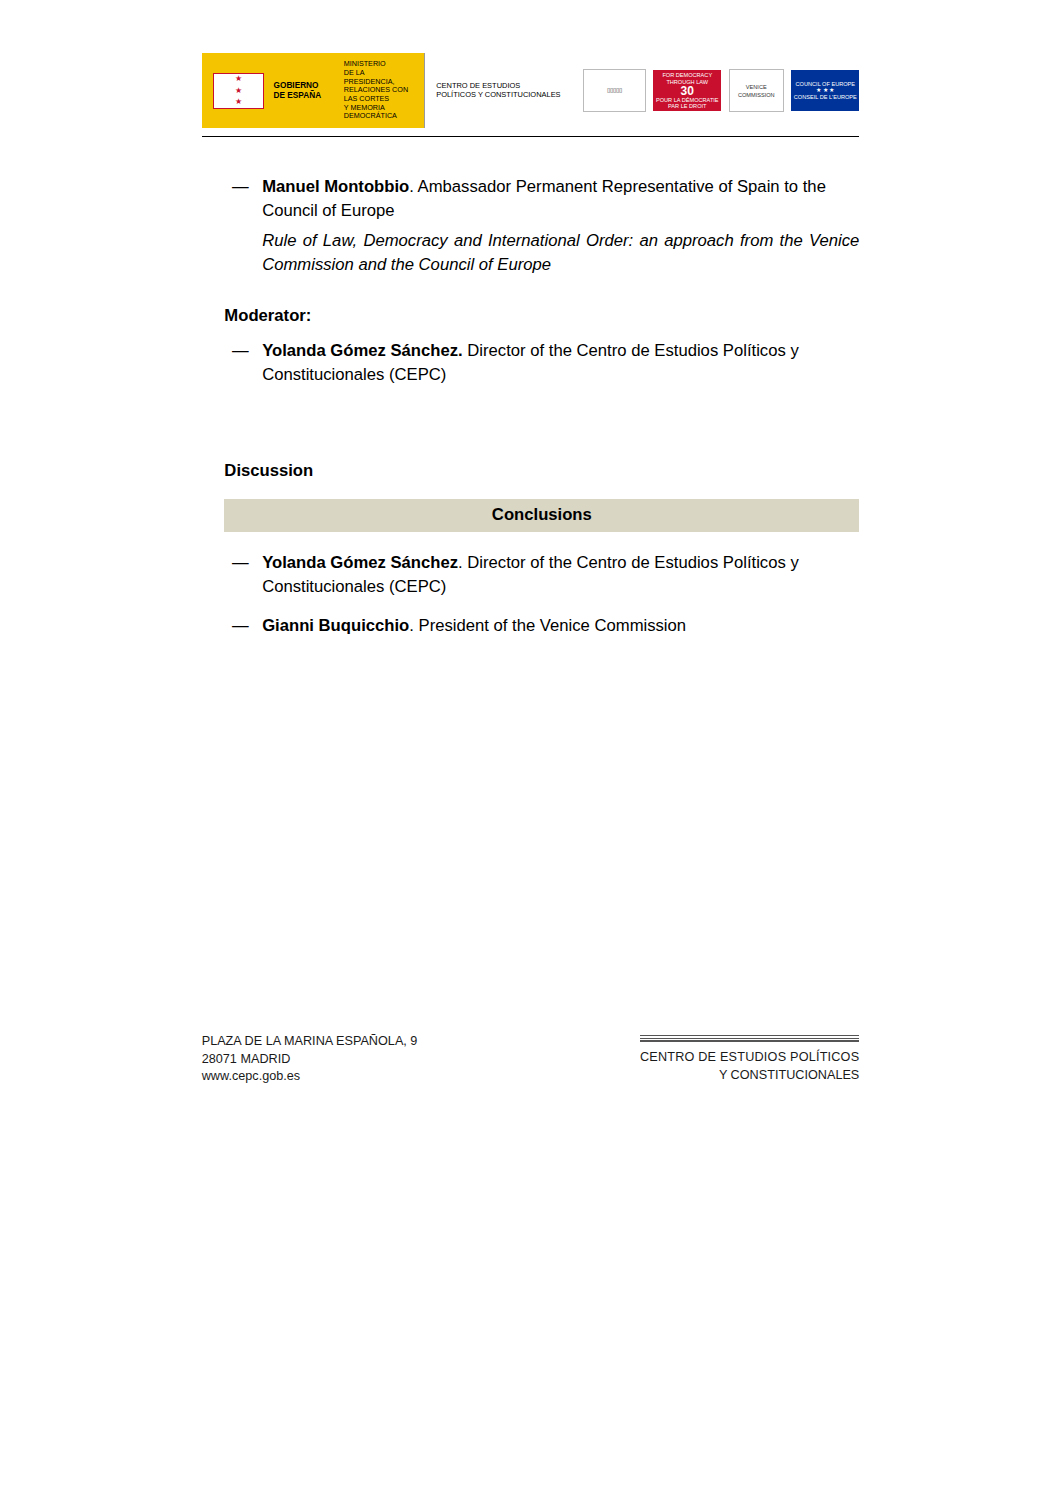★ ★ ★
GOBIERNO
DE ESPAÑA
MINISTERIO
DE LA PRESIDENCIA, RELACIONES CON LAS CORTES
Y MEMORIA DEMOCRÁTICA
CENTRO DE ESTUDIOS
POLÍTICOS Y CONSTITUCIONALES
▯▯▯▯▯
FOR DEMOCRACY
THROUGH LAW
30
POUR LA DÉMOCRATIE
PAR LE DROIT
VENICE
COMMISSION
COUNCIL OF EUROPE
★ ★ ★
CONSEIL DE L'EUROPE
Manuel Montobbio. Ambassador Permanent Representative of Spain to the Council of Europe
Rule of Law, Democracy and International Order: an approach from the Venice Commission and the Council of Europe
Moderator:
Yolanda Gómez Sánchez. Director of the Centro de Estudios Políticos y Constitucionales (CEPC)
Discussion
Conclusions
Yolanda Gómez Sánchez. Director of the Centro de Estudios Políticos y Constitucionales (CEPC)
Gianni Buquicchio. President of the Venice Commission
PLAZA DE LA MARINA ESPAÑOLA, 9
28071 MADRID
www.cepc.gob.es
CENTRO DE ESTUDIOS POLÍTICOS
Y CONSTITUCIONALES